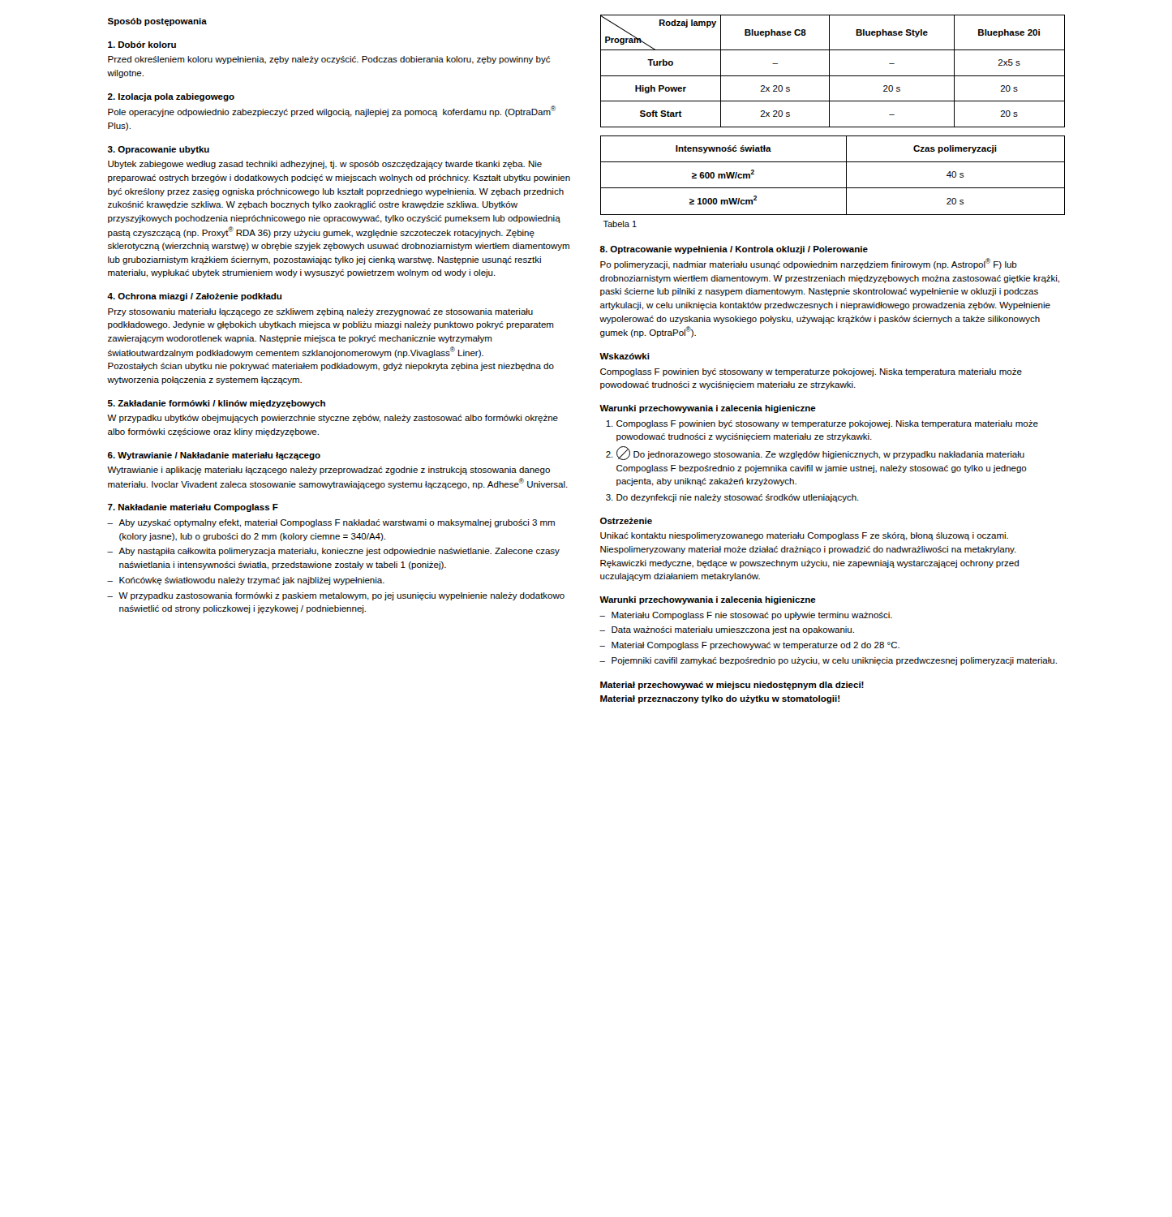Sposób postępowania
1. Dobór koloru
Przed określeniem koloru wypełnienia, zęby należy oczyścić. Podczas dobierania koloru, zęby powinny być wilgotne.
2. Izolacja pola zabiegowego
Pole operacyjne odpowiednio zabezpieczyć przed wilgocią, najlepiej za pomocą koferdamu np. (OptraDam® Plus).
3. Opracowanie ubytku
Ubytek zabiegowe według zasad techniki adhezyjnej, tj. w sposób oszczędzający twarde tkanki zęba. Nie preparować ostrych brzegów i dodatkowych podcięć w miejscach wolnych od próchnicy. Kształt ubytku powinien być określony przez zasięg ogniska próchnicowego lub kształt poprzedniego wypełnienia. W zębach przednich zukośnić krawędzie szkliwa. W zębach bocznych tylko zaokrąglić ostre krawędzie szkliwa. Ubytków przyszyjkowych pochodzenia niepróchnicowego nie opracowywać, tylko oczyścić pumeksem lub odpowiednią pastą czyszczącą (np. Proxyt® RDA 36) przy użyciu gumek, względnie szczoteczek rotacyjnych. Zębinę sklerotyczną (wierzchnią warstwę) w obrębie szyjek zębowych usuwać drobnoziarnistym wiertłem diamentowym lub gruboziarnistym krążkiem ściernym, pozostawiając tylko jej cienką warstwę. Następnie usunąć resztki materiału, wypłukać ubytek strumieniem wody i wysuszyć powietrzem wolnym od wody i oleju.
4. Ochrona miazgi / Założenie podkładu
Przy stosowaniu materiału łączącego ze szkliwem zębiną należy zrezygnować ze stosowania materiału podkładowego. Jedynie w głębokich ubytkach miejsca w pobliżu miazgi należy punktowo pokryć preparatem zawierającym wodorotlenek wapnia. Następnie miejsca te pokryć mechanicznie wytrzymałym światłoutwardzalnym podkładowym cementem szklanojonomerowym (np.Vivaglass® Liner).
Pozostałych ścian ubytku nie pokrywać materiałem podkładowym, gdyż niepokryta zębina jest niezbędna do wytworzenia połączenia z systemem łączącym.
5. Zakładanie formówki / klinów międzyzębowych
W przypadku ubytków obejmujących powierzchnie styczne zębów, należy zastosować albo formówki okrężne albo formówki częściowe oraz kliny międzyzębowe.
6. Wytrawianie / Nakładanie materiału łączącego
Wytrawianie i aplikację materiału łączącego należy przeprowadzać zgodnie z instrukcją stosowania danego materiału. Ivoclar Vivadent zaleca stosowanie samowytrawiającego systemu łączącego, np. Adhese® Universal.
7. Nakładanie materiału Compoglass F
Aby uzyskać optymalny efekt, materiał Compoglass F nakładać warstwami o maksymalnej grubości 3 mm (kolory jasne), lub o grubości do 2 mm (kolory ciemne = 340/A4).
Aby nastąpiła całkowita polimeryzacja materiału, konieczne jest odpowiednie naświetlanie. Zalecone czasy naświetlania i intensywności światła, przedstawione zostały w tabeli 1 (poniżej).
Końcówkę światłowodu należy trzymać jak najbliżej wypełnienia.
W przypadku zastosowania formówki z paskiem metalowym, po jej usunięciu wypełnienie należy dodatkowo naświetlić od strony policzkowej i językowej / podniebiennej.
| Rodzaj lampy Program | Bluephase C8 | Bluephase Style | Bluephase 20i |
| Turbo | – | – | 2x5 s |
| High Power | 2x 20 s | 20 s | 20 s |
| Soft Start | 2x 20 s | – | 20 s |
| Intensywność światła | Czas polimeryzacji |
| --- | --- |
| ≥ 600 mW/cm 2 | 40 s |
| ≥ 1000 mW/cm 2 | 20 s |
Tabela 1
8. Optracowanie wypełnienia / Kontrola okluzji / Polerowanie
Po polimeryzacji, nadmiar materiału usunąć odpowiednim narzędziem finirowym (np. Astropol® F) lub drobnoziarnistym wiertłem diamentowym. W przestrzeniach międzyzębowych można zastosować giętkie krążki, paski ścierne lub pilniki z nasypem diamentowym. Następnie skontrolować wypełnienie w okluzji i podczas artykulacji, w celu uniknięcia kontaktów przedwczesnych i nieprawidłowego prowadzenia zębów. Wypełnienie wypolerować do uzyskania wysokiego połysku, używając krążków i pasków ściernych a także silikonowych gumek (np. OptraPol®).
Wskazówki
Compoglass F powinien być stosowany w temperaturze pokojowej. Niska temperatura materiału może powodować trudności z wyciśnięciem materiału ze strzykawki.
Warunki przechowywania i zalecenia higieniczne
Compoglass F powinien być stosowany w temperaturze pokojowej. Niska temperatura materiału może powodować trudności z wyciśnięciem materiału ze strzykawki.
Do jednorazowego stosowania. Ze względów higienicznych, w przypadku nakładania materiału Compoglass F bezpośrednio z pojemnika cavifil w jamie ustnej, należy stosować go tylko u jednego pacjenta, aby uniknąć zakażeń krzyżowych.
Do dezynfekcji nie należy stosować środków utleniających.
Ostrzeżenie
Unikać kontaktu niespolimeryzowanego materiału Compoglass F ze skórą, błoną śluzową i oczami. Niespolimeryzowany materiał może działać drażniąco i prowadzić do nadwrażliwości na metakrylany.
Rękawiczki medyczne, będące w powszechnym użyciu, nie zapewniają wystarczającej ochrony przed uczulającym działaniem metakrylanów.
Warunki przechowywania i zalecenia higieniczne
Materiału Compoglass F nie stosować po upływie terminu ważności.
Data ważności materiału umieszczona jest na opakowaniu.
Materiał Compoglass F przechowywać w temperaturze od 2 do 28 °C.
Pojemniki cavifil zamykać bezpośrednio po użyciu, w celu uniknięcia przedwczesnej polimeryzacji materiału.
Materiał przechowywać w miejscu niedostępnym dla dzieci!
Materiał przeznaczony tylko do użytku w stomatologii!